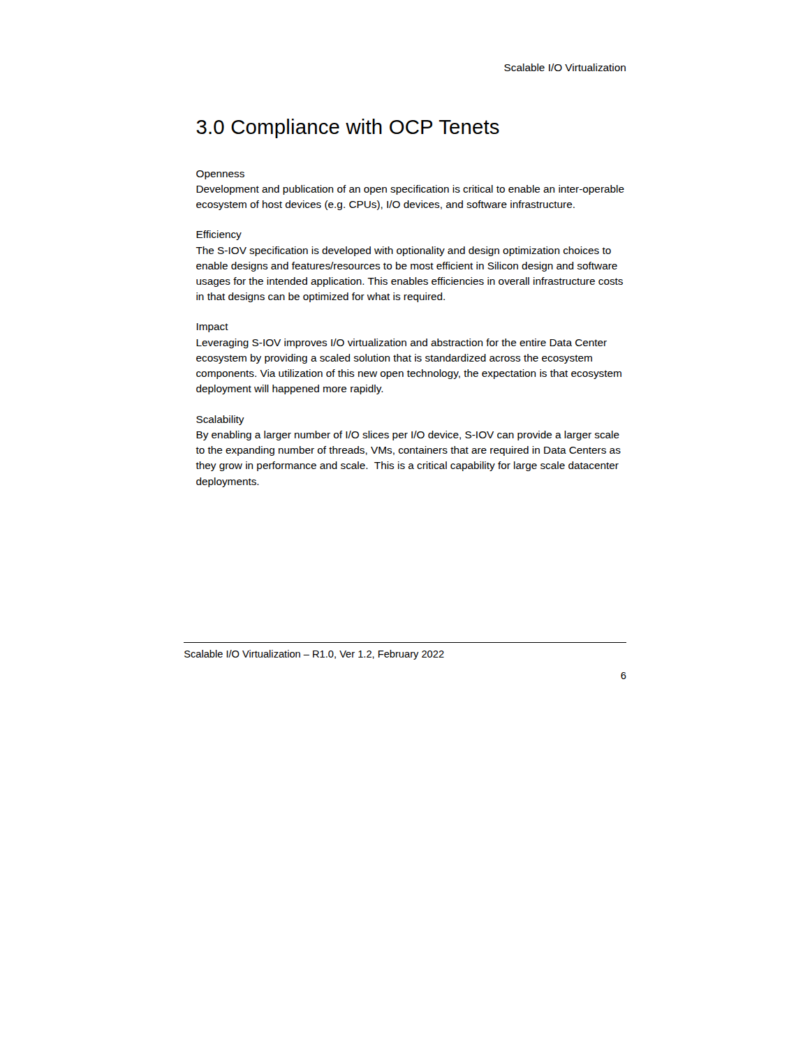Scalable I/O Virtualization
3.0 Compliance with OCP Tenets
Openness
Development and publication of an open specification is critical to enable an inter-operable ecosystem of host devices (e.g. CPUs), I/O devices, and software infrastructure.
Efficiency
The S-IOV specification is developed with optionality and design optimization choices to enable designs and features/resources to be most efficient in Silicon design and software usages for the intended application. This enables efficiencies in overall infrastructure costs in that designs can be optimized for what is required.
Impact
Leveraging S-IOV improves I/O virtualization and abstraction for the entire Data Center ecosystem by providing a scaled solution that is standardized across the ecosystem components. Via utilization of this new open technology, the expectation is that ecosystem deployment will happened more rapidly.
Scalability
By enabling a larger number of I/O slices per I/O device, S-IOV can provide a larger scale to the expanding number of threads, VMs, containers that are required in Data Centers as they grow in performance and scale. This is a critical capability for large scale datacenter deployments.
Scalable I/O Virtualization – R1.0, Ver 1.2, February 2022
6